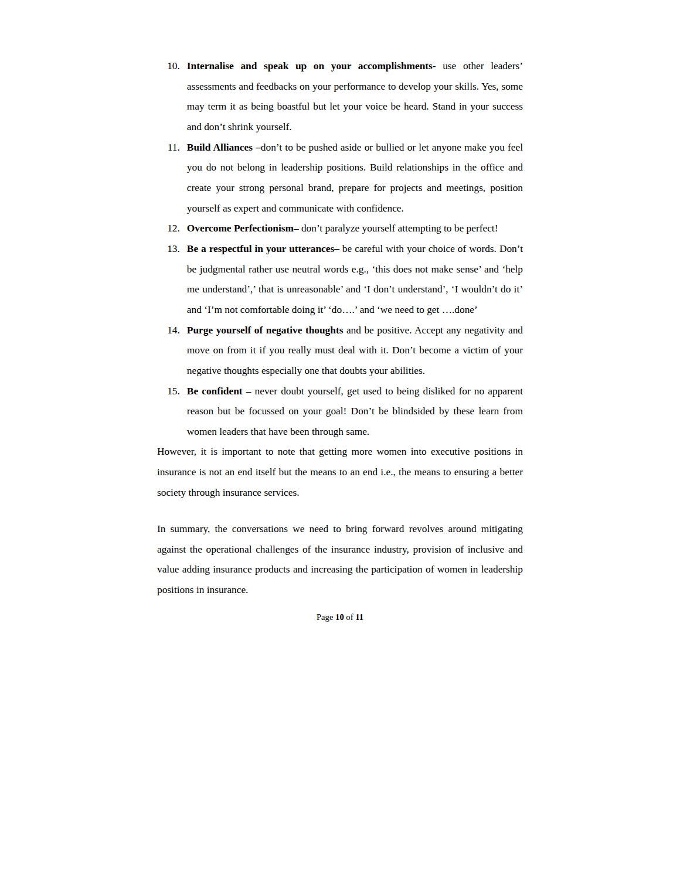Internalise and speak up on your accomplishments- use other leaders’ assessments and feedbacks on your performance to develop your skills. Yes, some may term it as being boastful but let your voice be heard. Stand in your success and don’t shrink yourself.
Build Alliances –don’t to be pushed aside or bullied or let anyone make you feel you do not belong in leadership positions. Build relationships in the office and create your strong personal brand, prepare for projects and meetings, position yourself as expert and communicate with confidence.
Overcome Perfectionism– don’t paralyze yourself attempting to be perfect!
Be a respectful in your utterances– be careful with your choice of words. Don’t be judgmental rather use neutral words e.g., ‘this does not make sense’ and ‘help me understand’,’ that is unreasonable’ and ‘I don’t understand’, ‘I wouldn’t do it’ and ‘I’m not comfortable doing it’ ‘do….’ and ‘we need to get ….done’
Purge yourself of negative thoughts and be positive. Accept any negativity and move on from it if you really must deal with it. Don’t become a victim of your negative thoughts especially one that doubts your abilities.
Be confident – never doubt yourself, get used to being disliked for no apparent reason but be focussed on your goal! Don’t be blindsided by these learn from women leaders that have been through same.
However, it is important to note that getting more women into executive positions in insurance is not an end itself but the means to an end i.e., the means to ensuring a better society through insurance services.
In summary, the conversations we need to bring forward revolves around mitigating against the operational challenges of the insurance industry, provision of inclusive and value adding insurance products and increasing the participation of women in leadership positions in insurance.
Page 10 of 11